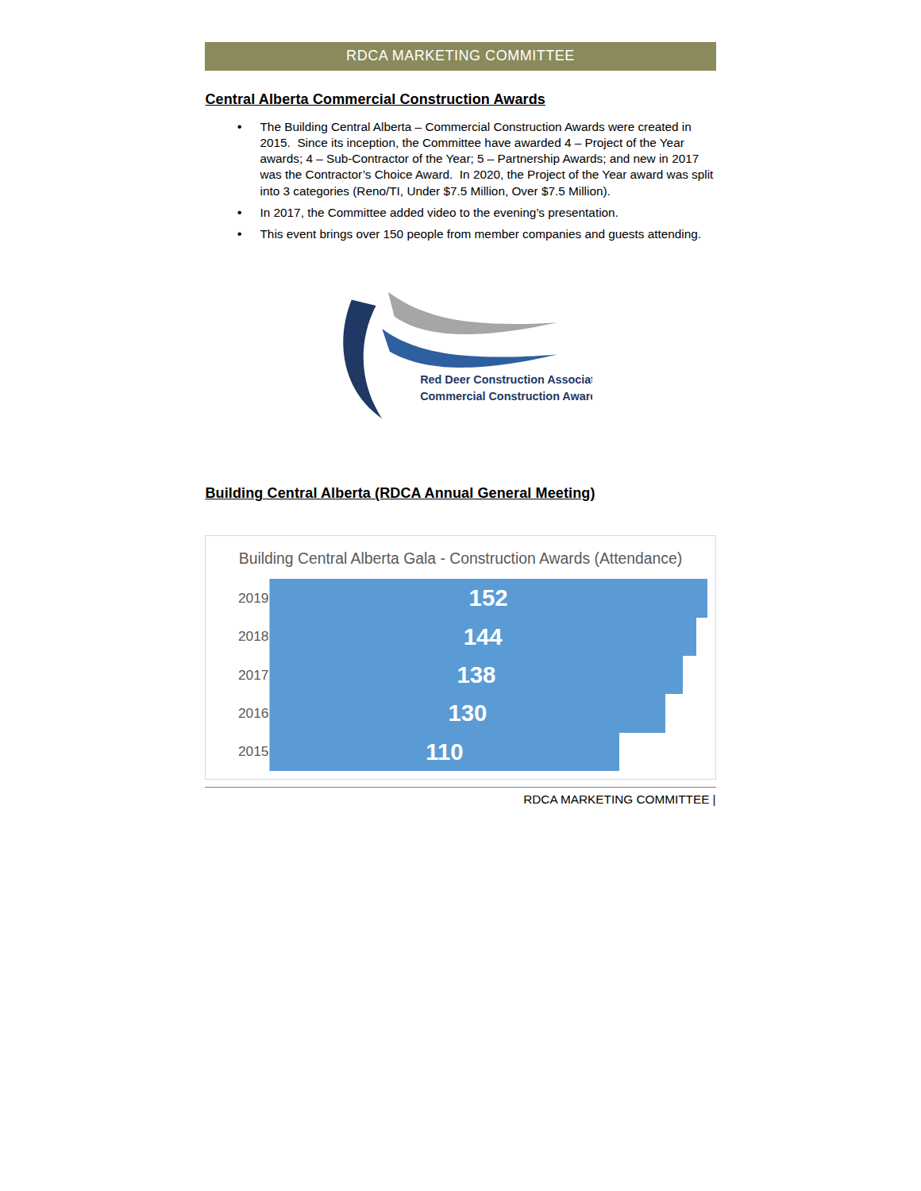RDCA MARKETING COMMITTEE
Central Alberta Commercial Construction Awards
The Building Central Alberta – Commercial Construction Awards were created in 2015. Since its inception, the Committee have awarded 4 – Project of the Year awards; 4 – Sub-Contractor of the Year; 5 – Partnership Awards; and new in 2017 was the Contractor’s Choice Award. In 2020, the Project of the Year award was split into 3 categories (Reno/TI, Under $7.5 Million, Over $7.5 Million).
In 2017, the Committee added video to the evening’s presentation.
This event brings over 150 people from member companies and guests attending.
Red Deer Construction Association Commercial Construction Awards
Building Central Alberta (RDCA Annual General Meeting)
Building Central Alberta Gala - Construction Awards (Attendance)
| 2019 | 152 |
| 2018 | 144 |
| 2017 | 138 |
| 2016 | 130 |
| 2015 | 110 |
RDCA MARKETING COMMITTEE |